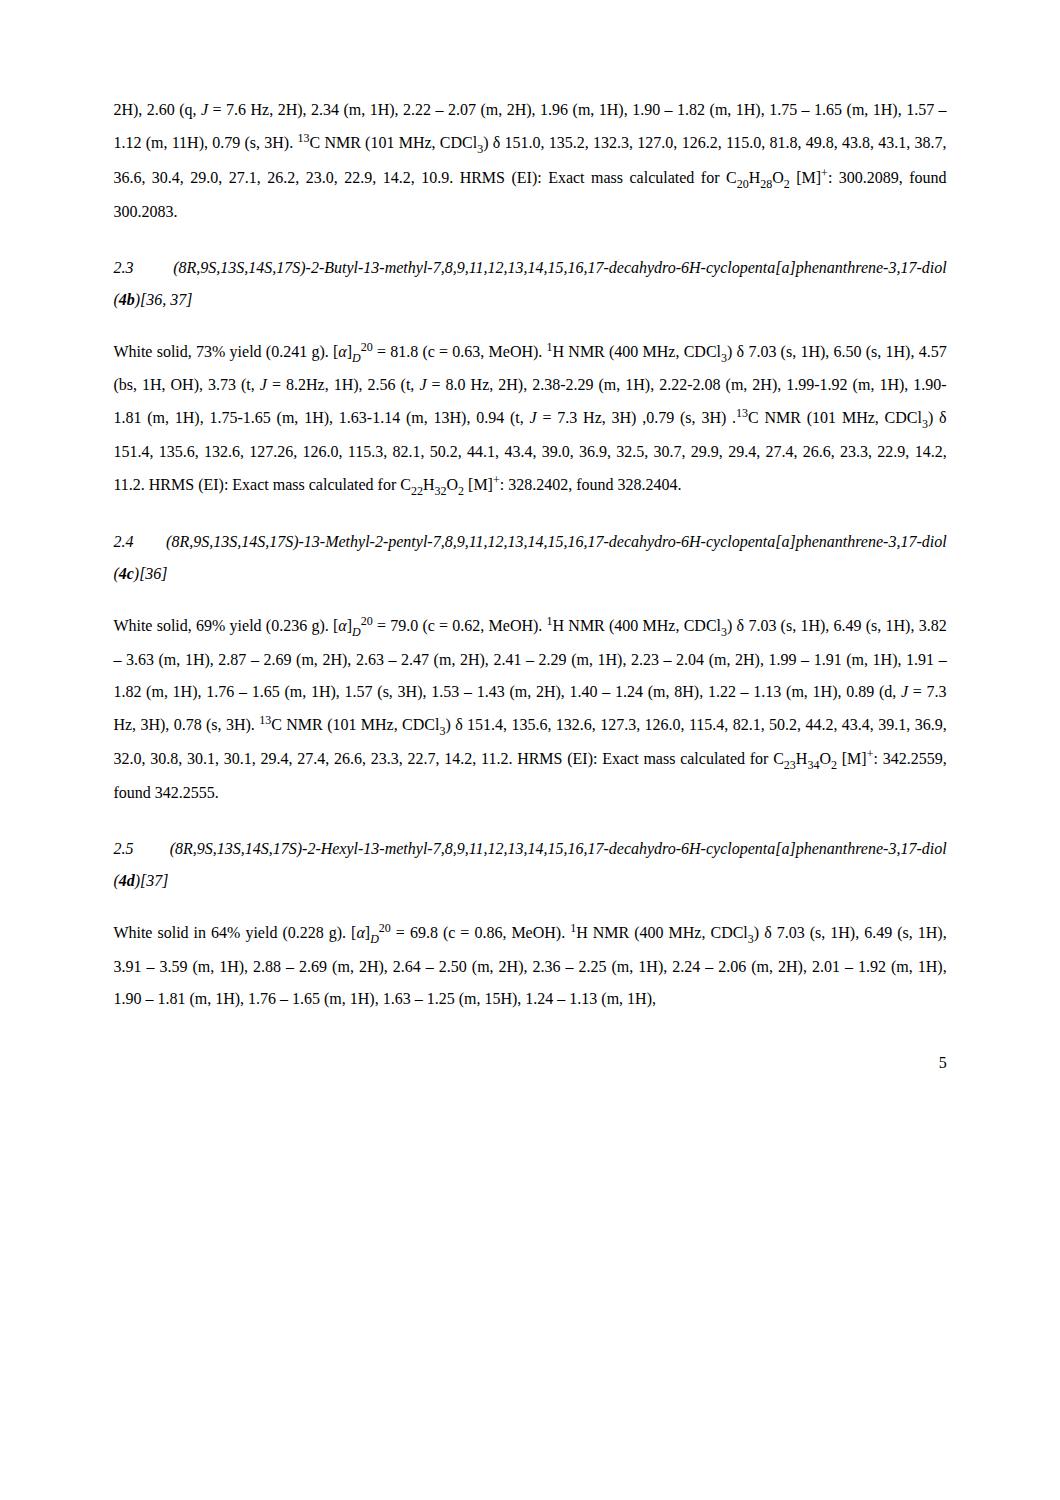2H), 2.60 (q, J = 7.6 Hz, 2H), 2.34 (m, 1H), 2.22 – 2.07 (m, 2H), 1.96 (m, 1H), 1.90 – 1.82 (m, 1H), 1.75 – 1.65 (m, 1H), 1.57 – 1.12 (m, 11H), 0.79 (s, 3H). 13C NMR (101 MHz, CDCl3) δ 151.0, 135.2, 132.3, 127.0, 126.2, 115.0, 81.8, 49.8, 43.8, 43.1, 38.7, 36.6, 30.4, 29.0, 27.1, 26.2, 23.0, 22.9, 14.2, 10.9. HRMS (EI): Exact mass calculated for C20H28O2 [M]+: 300.2089, found 300.2083.
2.3 (8R,9S,13S,14S,17S)-2-Butyl-13-methyl-7,8,9,11,12,13,14,15,16,17-decahydro-6H-cyclopenta[a]phenanthrene-3,17-diol (4b)[36, 37]
White solid, 73% yield (0.241 g). [α]D20 = 81.8 (c = 0.63, MeOH). 1H NMR (400 MHz, CDCl3) δ 7.03 (s, 1H), 6.50 (s, 1H), 4.57 (bs, 1H, OH), 3.73 (t, J = 8.2Hz, 1H), 2.56 (t, J = 8.0 Hz, 2H), 2.38-2.29 (m, 1H), 2.22-2.08 (m, 2H), 1.99-1.92 (m, 1H), 1.90-1.81 (m, 1H), 1.75-1.65 (m, 1H), 1.63-1.14 (m, 13H), 0.94 (t, J = 7.3 Hz, 3H) ,0.79 (s, 3H) .13C NMR (101 MHz, CDCl3) δ 151.4, 135.6, 132.6, 127.26, 126.0, 115.3, 82.1, 50.2, 44.1, 43.4, 39.0, 36.9, 32.5, 30.7, 29.9, 29.4, 27.4, 26.6, 23.3, 22.9, 14.2, 11.2. HRMS (EI): Exact mass calculated for C22H32O2 [M]+: 328.2402, found 328.2404.
2.4 (8R,9S,13S,14S,17S)-13-Methyl-2-pentyl-7,8,9,11,12,13,14,15,16,17-decahydro-6H-cyclopenta[a]phenanthrene-3,17-diol (4c)[36]
White solid, 69% yield (0.236 g). [α]D20 = 79.0 (c = 0.62, MeOH). 1H NMR (400 MHz, CDCl3) δ 7.03 (s, 1H), 6.49 (s, 1H), 3.82 – 3.63 (m, 1H), 2.87 – 2.69 (m, 2H), 2.63 – 2.47 (m, 2H), 2.41 – 2.29 (m, 1H), 2.23 – 2.04 (m, 2H), 1.99 – 1.91 (m, 1H), 1.91 – 1.82 (m, 1H), 1.76 – 1.65 (m, 1H), 1.57 (s, 3H), 1.53 – 1.43 (m, 2H), 1.40 – 1.24 (m, 8H), 1.22 – 1.13 (m, 1H), 0.89 (d, J = 7.3 Hz, 3H), 0.78 (s, 3H). 13C NMR (101 MHz, CDCl3) δ 151.4, 135.6, 132.6, 127.3, 126.0, 115.4, 82.1, 50.2, 44.2, 43.4, 39.1, 36.9, 32.0, 30.8, 30.1, 30.1, 29.4, 27.4, 26.6, 23.3, 22.7, 14.2, 11.2. HRMS (EI): Exact mass calculated for C23H34O2 [M]+: 342.2559, found 342.2555.
2.5 (8R,9S,13S,14S,17S)-2-Hexyl-13-methyl-7,8,9,11,12,13,14,15,16,17-decahydro-6H-cyclopenta[a]phenanthrene-3,17-diol (4d)[37]
White solid in 64% yield (0.228 g). [α]D20 = 69.8 (c = 0.86, MeOH). 1H NMR (400 MHz, CDCl3) δ 7.03 (s, 1H), 6.49 (s, 1H), 3.91 – 3.59 (m, 1H), 2.88 – 2.69 (m, 2H), 2.64 – 2.50 (m, 2H), 2.36 – 2.25 (m, 1H), 2.24 – 2.06 (m, 2H), 2.01 – 1.92 (m, 1H), 1.90 – 1.81 (m, 1H), 1.76 – 1.65 (m, 1H), 1.63 – 1.25 (m, 15H), 1.24 – 1.13 (m, 1H),
5